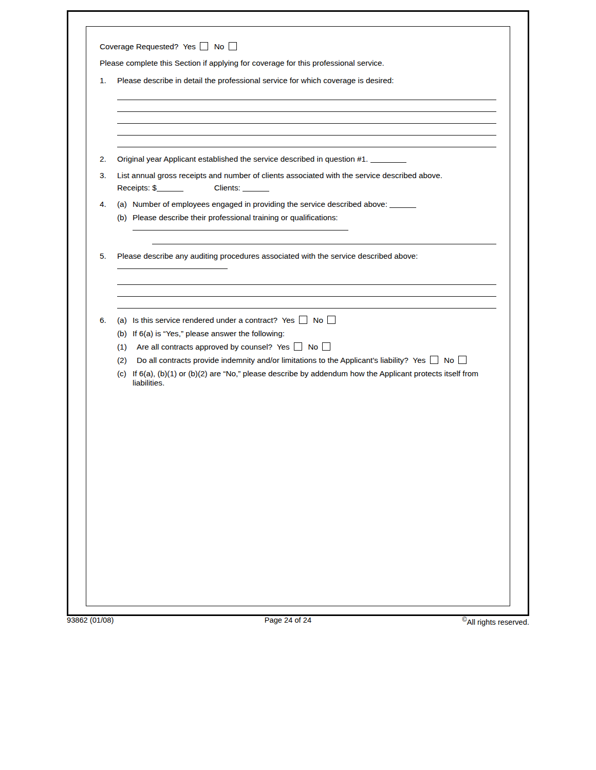Coverage Requested? Yes No
Please complete this Section if applying for coverage for this professional service.
1. Please describe in detail the professional service for which coverage is desired:
2. Original year Applicant established the service described in question #1.
3. List annual gross receipts and number of clients associated with the service described above.
Receipts: $ Clients:
4.
(a) Number of employees engaged in providing the service described above:
(b) Please describe their professional training or qualifications:
5. Please describe any auditing procedures associated with the service described above:
6.
(a) Is this service rendered under a contract? Yes No
(b) If 6(a) is “Yes,” please answer the following:
(1) Are all contracts approved by counsel? Yes No
(2) Do all contracts provide indemnity and/or limitations to the Applicant’s liability? Yes No
(c) If 6(a), (b)(1) or (b)(2) are “No,” please describe by addendum how the Applicant protects itself from liabilities.
93862 (01/08)
Page 24 of 24
©All rights reserved.